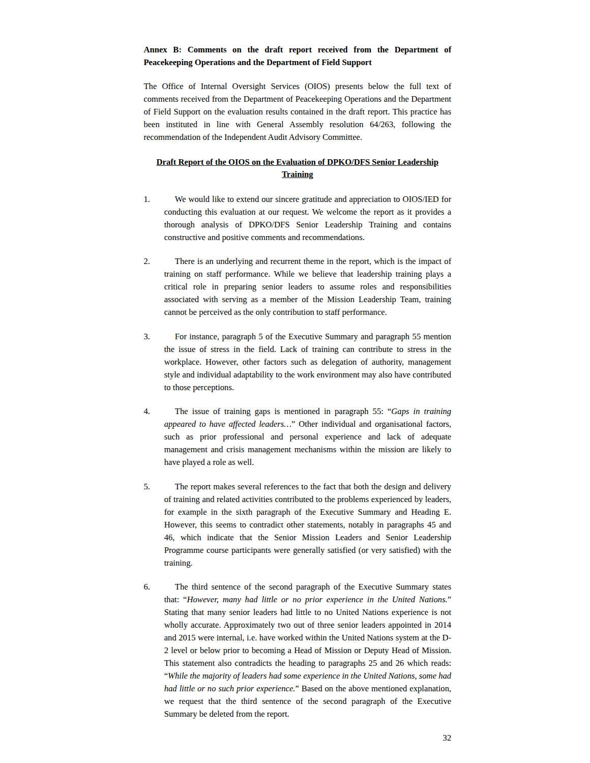Annex B: Comments on the draft report received from the Department of Peacekeeping Operations and the Department of Field Support
The Office of Internal Oversight Services (OIOS) presents below the full text of comments received from the Department of Peacekeeping Operations and the Department of Field Support on the evaluation results contained in the draft report. This practice has been instituted in line with General Assembly resolution 64/263, following the recommendation of the Independent Audit Advisory Committee.
Draft Report of the OIOS on the Evaluation of DPKO/DFS Senior Leadership Training
1. We would like to extend our sincere gratitude and appreciation to OIOS/IED for conducting this evaluation at our request. We welcome the report as it provides a thorough analysis of DPKO/DFS Senior Leadership Training and contains constructive and positive comments and recommendations.
2. There is an underlying and recurrent theme in the report, which is the impact of training on staff performance. While we believe that leadership training plays a critical role in preparing senior leaders to assume roles and responsibilities associated with serving as a member of the Mission Leadership Team, training cannot be perceived as the only contribution to staff performance.
3. For instance, paragraph 5 of the Executive Summary and paragraph 55 mention the issue of stress in the field. Lack of training can contribute to stress in the workplace. However, other factors such as delegation of authority, management style and individual adaptability to the work environment may also have contributed to those perceptions.
4. The issue of training gaps is mentioned in paragraph 55: “Gaps in training appeared to have affected leaders…” Other individual and organisational factors, such as prior professional and personal experience and lack of adequate management and crisis management mechanisms within the mission are likely to have played a role as well.
5. The report makes several references to the fact that both the design and delivery of training and related activities contributed to the problems experienced by leaders, for example in the sixth paragraph of the Executive Summary and Heading E. However, this seems to contradict other statements, notably in paragraphs 45 and 46, which indicate that the Senior Mission Leaders and Senior Leadership Programme course participants were generally satisfied (or very satisfied) with the training.
6. The third sentence of the second paragraph of the Executive Summary states that: “However, many had little or no prior experience in the United Nations.” Stating that many senior leaders had little to no United Nations experience is not wholly accurate. Approximately two out of three senior leaders appointed in 2014 and 2015 were internal, i.e. have worked within the United Nations system at the D-2 level or below prior to becoming a Head of Mission or Deputy Head of Mission. This statement also contradicts the heading to paragraphs 25 and 26 which reads: “While the majority of leaders had some experience in the United Nations, some had had little or no such prior experience.” Based on the above mentioned explanation, we request that the third sentence of the second paragraph of the Executive Summary be deleted from the report.
32